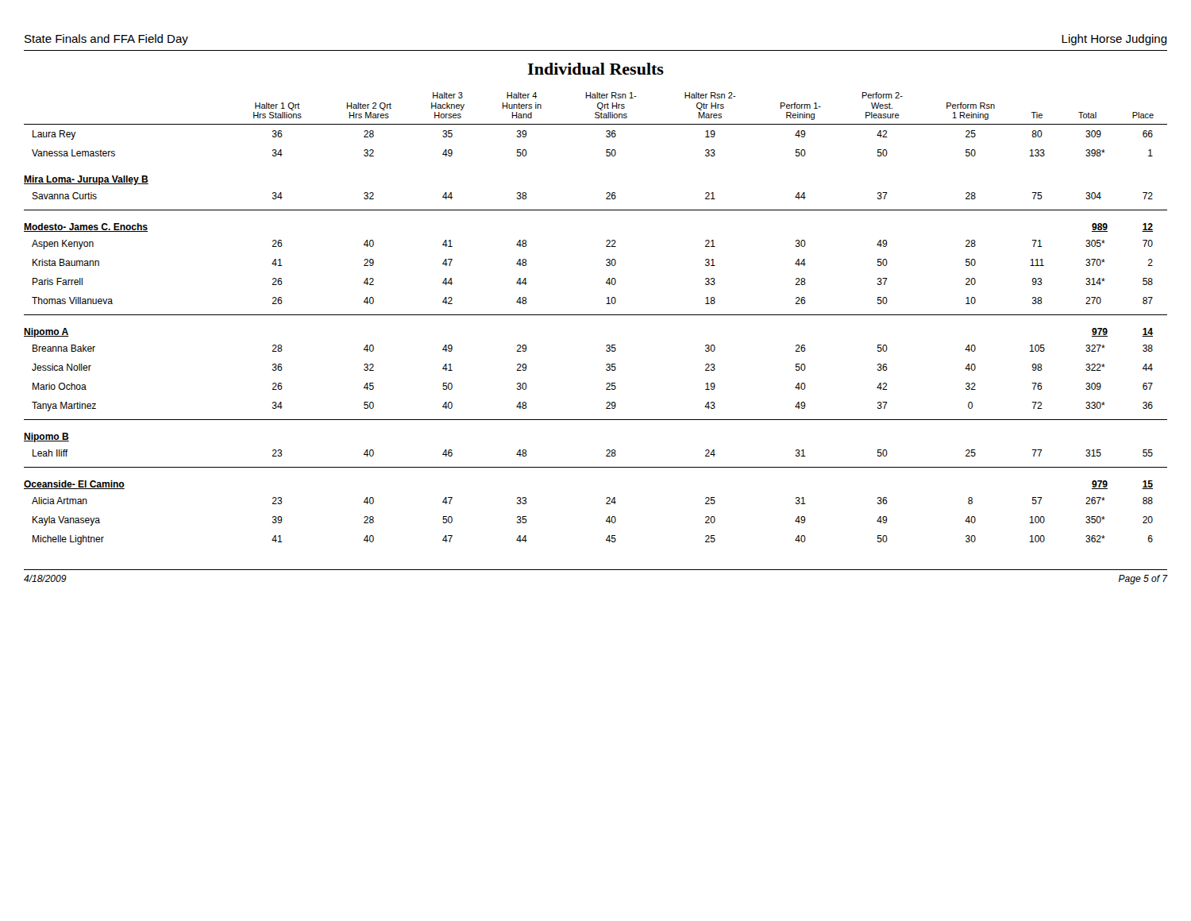State Finals and FFA Field Day
Light Horse Judging
Individual Results
| | Halter 1 Qrt Hrs Stallions | Halter 2 Qrt Hrs Mares | Halter 3 Hackney Horses | Halter 4 Hunters in Hand | Halter Rsn 1- Qrt Hrs Stallions | Halter Rsn 2- Qtr Hrs Mares | Perform 1- Reining | Perform 2- West. Pleasure | Perform Rsn 1 Reining | Tie | Total | Place |
| --- | --- | --- | --- | --- | --- | --- | --- | --- | --- | --- | --- | --- |
| Laura Rey | 36 | 28 | 35 | 39 | 36 | 19 | 49 | 42 | 25 | 80 | 309 | 66 |
| Vanessa Lemasters | 34 | 32 | 49 | 50 | 50 | 33 | 50 | 50 | 50 | 133 | 398 * | 1 |
| Mira Loma- Jurupa Valley B | | | | | | | | | | | | |
| Savanna Curtis | 34 | 32 | 44 | 38 | 26 | 21 | 44 | 37 | 28 | 75 | 304 | 72 |
| Modesto- James C. Enochs | | | | | | | | | | | 989 | 12 |
| Aspen Kenyon | 26 | 40 | 41 | 48 | 22 | 21 | 30 | 49 | 28 | 71 | 305 * | 70 |
| Krista Baumann | 41 | 29 | 47 | 48 | 30 | 31 | 44 | 50 | 50 | 111 | 370 * | 2 |
| Paris Farrell | 26 | 42 | 44 | 44 | 40 | 33 | 28 | 37 | 20 | 93 | 314 * | 58 |
| Thomas Villanueva | 26 | 40 | 42 | 48 | 10 | 18 | 26 | 50 | 10 | 38 | 270 | 87 |
| Nipomo A | | | | | | | | | | | 979 | 14 |
| Breanna Baker | 28 | 40 | 49 | 29 | 35 | 30 | 26 | 50 | 40 | 105 | 327 * | 38 |
| Jessica Noller | 36 | 32 | 41 | 29 | 35 | 23 | 50 | 36 | 40 | 98 | 322 * | 44 |
| Mario Ochoa | 26 | 45 | 50 | 30 | 25 | 19 | 40 | 42 | 32 | 76 | 309 | 67 |
| Tanya Martinez | 34 | 50 | 40 | 48 | 29 | 43 | 49 | 37 | 0 | 72 | 330 * | 36 |
| Nipomo B | | | | | | | | | | | | |
| Leah Iliff | 23 | 40 | 46 | 48 | 28 | 24 | 31 | 50 | 25 | 77 | 315 | 55 |
| Oceanside- El Camino | | | | | | | | | | | 979 | 15 |
| Alicia Artman | 23 | 40 | 47 | 33 | 24 | 25 | 31 | 36 | 8 | 57 | 267 * | 88 |
| Kayla Vanaseya | 39 | 28 | 50 | 35 | 40 | 20 | 49 | 49 | 40 | 100 | 350 * | 20 |
| Michelle Lightner | 41 | 40 | 47 | 44 | 45 | 25 | 40 | 50 | 30 | 100 | 362 * | 6 |
4/18/2009
Page 5 of 7